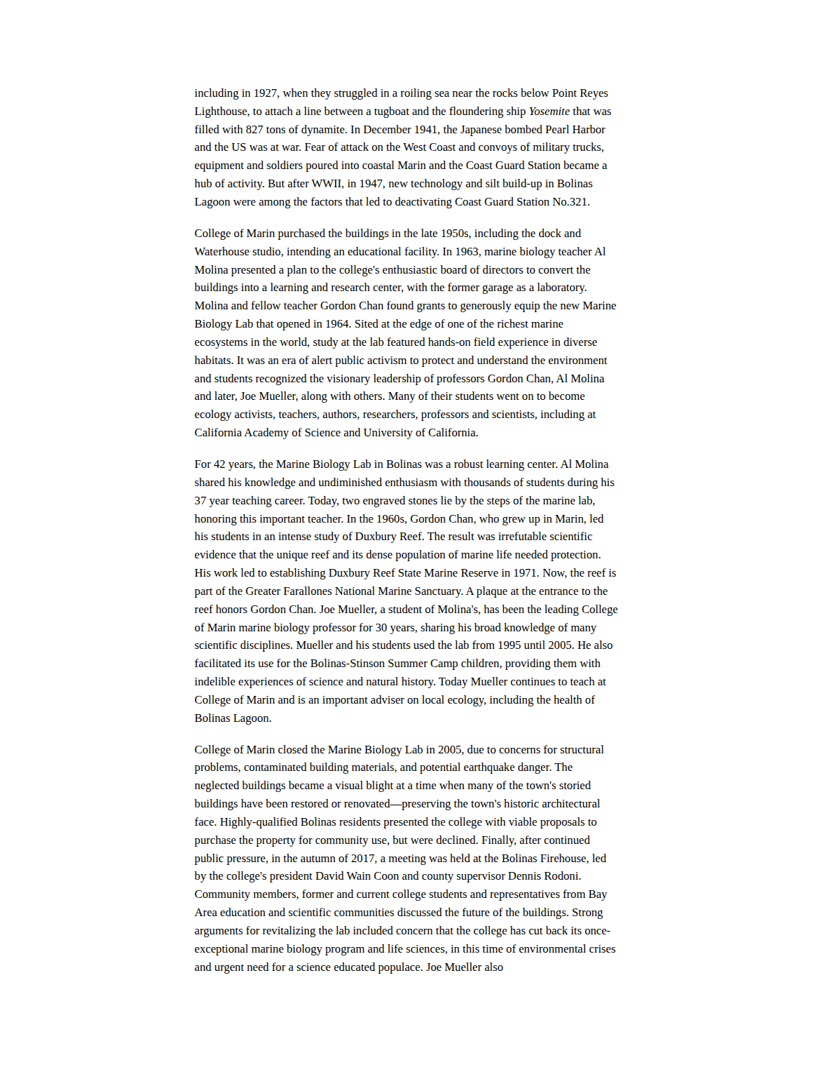including in 1927, when they struggled in a roiling sea near the rocks below Point Reyes Lighthouse, to attach a line between a tugboat and the floundering ship Yosemite that was filled with 827 tons of dynamite. In December 1941, the Japanese bombed Pearl Harbor and the US was at war. Fear of attack on the West Coast and convoys of military trucks, equipment and soldiers poured into coastal Marin and the Coast Guard Station became a hub of activity. But after WWII, in 1947, new technology and silt build-up in Bolinas Lagoon were among the factors that led to deactivating Coast Guard Station No.321.
College of Marin purchased the buildings in the late 1950s, including the dock and Waterhouse studio, intending an educational facility. In 1963, marine biology teacher Al Molina presented a plan to the college's enthusiastic board of directors to convert the buildings into a learning and research center, with the former garage as a laboratory. Molina and fellow teacher Gordon Chan found grants to generously equip the new Marine Biology Lab that opened in 1964. Sited at the edge of one of the richest marine ecosystems in the world, study at the lab featured hands-on field experience in diverse habitats. It was an era of alert public activism to protect and understand the environment and students recognized the visionary leadership of professors Gordon Chan, Al Molina and later, Joe Mueller, along with others. Many of their students went on to become ecology activists, teachers, authors, researchers, professors and scientists, including at California Academy of Science and University of California.
For 42 years, the Marine Biology Lab in Bolinas was a robust learning center. Al Molina shared his knowledge and undiminished enthusiasm with thousands of students during his 37 year teaching career. Today, two engraved stones lie by the steps of the marine lab, honoring this important teacher. In the 1960s, Gordon Chan, who grew up in Marin, led his students in an intense study of Duxbury Reef. The result was irrefutable scientific evidence that the unique reef and its dense population of marine life needed protection. His work led to establishing Duxbury Reef State Marine Reserve in 1971. Now, the reef is part of the Greater Farallones National Marine Sanctuary. A plaque at the entrance to the reef honors Gordon Chan. Joe Mueller, a student of Molina's, has been the leading College of Marin marine biology professor for 30 years, sharing his broad knowledge of many scientific disciplines. Mueller and his students used the lab from 1995 until 2005. He also facilitated its use for the Bolinas-Stinson Summer Camp children, providing them with indelible experiences of science and natural history. Today Mueller continues to teach at College of Marin and is an important adviser on local ecology, including the health of Bolinas Lagoon.
College of Marin closed the Marine Biology Lab in 2005, due to concerns for structural problems, contaminated building materials, and potential earthquake danger. The neglected buildings became a visual blight at a time when many of the town's storied buildings have been restored or renovated—preserving the town's historic architectural face. Highly-qualified Bolinas residents presented the college with viable proposals to purchase the property for community use, but were declined. Finally, after continued public pressure, in the autumn of 2017, a meeting was held at the Bolinas Firehouse, led by the college's president David Wain Coon and county supervisor Dennis Rodoni. Community members, former and current college students and representatives from Bay Area education and scientific communities discussed the future of the buildings. Strong arguments for revitalizing the lab included concern that the college has cut back its once-exceptional marine biology program and life sciences, in this time of environmental crises and urgent need for a science educated populace. Joe Mueller also